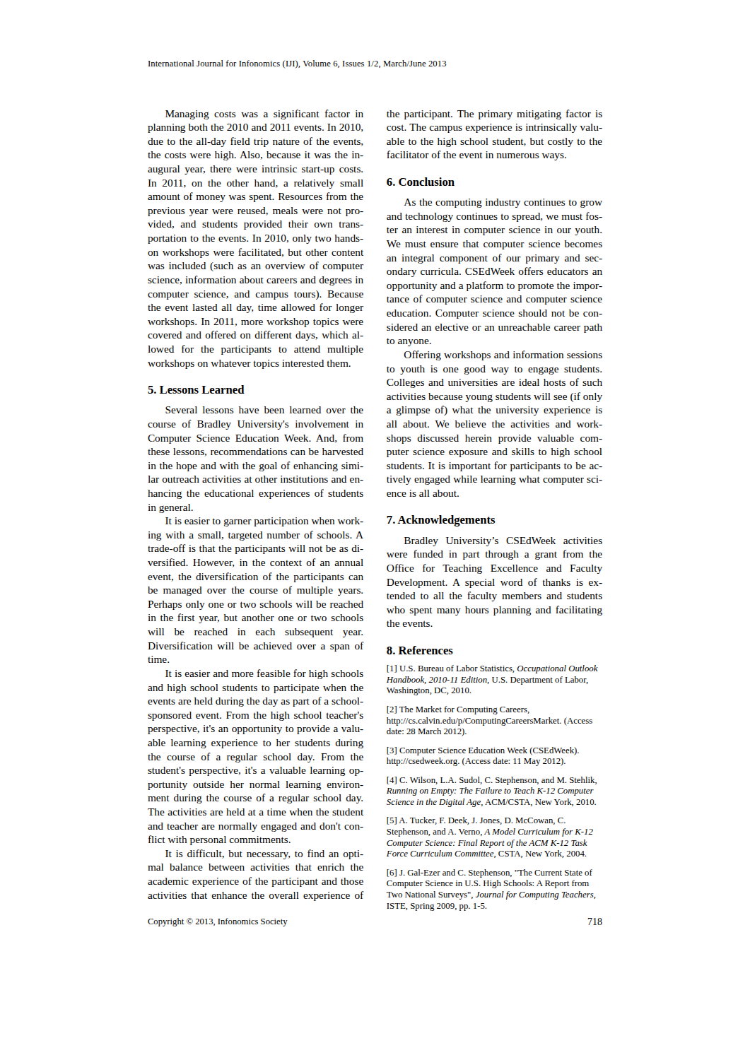International Journal for Infonomics (IJI), Volume 6, Issues 1/2, March/June 2013
Managing costs was a significant factor in planning both the 2010 and 2011 events. In 2010, due to the all-day field trip nature of the events, the costs were high. Also, because it was the inaugural year, there were intrinsic start-up costs. In 2011, on the other hand, a relatively small amount of money was spent. Resources from the previous year were reused, meals were not provided, and students provided their own transportation to the events. In 2010, only two hands-on workshops were facilitated, but other content was included (such as an overview of computer science, information about careers and degrees in computer science, and campus tours). Because the event lasted all day, time allowed for longer workshops. In 2011, more workshop topics were covered and offered on different days, which allowed for the participants to attend multiple workshops on whatever topics interested them.
5. Lessons Learned
Several lessons have been learned over the course of Bradley University's involvement in Computer Science Education Week. And, from these lessons, recommendations can be harvested in the hope and with the goal of enhancing similar outreach activities at other institutions and enhancing the educational experiences of students in general.
It is easier to garner participation when working with a small, targeted number of schools. A trade-off is that the participants will not be as diversified. However, in the context of an annual event, the diversification of the participants can be managed over the course of multiple years. Perhaps only one or two schools will be reached in the first year, but another one or two schools will be reached in each subsequent year. Diversification will be achieved over a span of time.
It is easier and more feasible for high schools and high school students to participate when the events are held during the day as part of a school-sponsored event. From the high school teacher's perspective, it's an opportunity to provide a valuable learning experience to her students during the course of a regular school day. From the student's perspective, it's a valuable learning opportunity outside her normal learning environment during the course of a regular school day. The activities are held at a time when the student and teacher are normally engaged and don't conflict with personal commitments.
It is difficult, but necessary, to find an optimal balance between activities that enrich the academic experience of the participant and those activities that enhance the overall experience of the participant. The primary mitigating factor is cost. The campus experience is intrinsically valuable to the high school student, but costly to the facilitator of the event in numerous ways.
6. Conclusion
As the computing industry continues to grow and technology continues to spread, we must foster an interest in computer science in our youth. We must ensure that computer science becomes an integral component of our primary and secondary curricula. CSEdWeek offers educators an opportunity and a platform to promote the importance of computer science and computer science education. Computer science should not be considered an elective or an unreachable career path to anyone.
Offering workshops and information sessions to youth is one good way to engage students. Colleges and universities are ideal hosts of such activities because young students will see (if only a glimpse of) what the university experience is all about. We believe the activities and workshops discussed herein provide valuable computer science exposure and skills to high school students. It is important for participants to be actively engaged while learning what computer science is all about.
7. Acknowledgements
Bradley University’s CSEdWeek activities were funded in part through a grant from the Office for Teaching Excellence and Faculty Development. A special word of thanks is extended to all the faculty members and students who spent many hours planning and facilitating the events.
8. References
[1] U.S. Bureau of Labor Statistics, Occupational Outlook Handbook, 2010-11 Edition, U.S. Department of Labor, Washington, DC, 2010.
[2] The Market for Computing Careers, http://cs.calvin.edu/p/ComputingCareersMarket. (Access date: 28 March 2012).
[3] Computer Science Education Week (CSEdWeek). http://csedweek.org. (Access date: 11 May 2012).
[4] C. Wilson, L.A. Sudol, C. Stephenson, and M. Stehlik, Running on Empty: The Failure to Teach K-12 Computer Science in the Digital Age, ACM/CSTA, New York, 2010.
[5] A. Tucker, F. Deek, J. Jones, D. McCowan, C. Stephenson, and A. Verno, A Model Curriculum for K-12 Computer Science: Final Report of the ACM K-12 Task Force Curriculum Committee, CSTA, New York, 2004.
[6] J. Gal-Ezer and C. Stephenson, "The Current State of Computer Science in U.S. High Schools: A Report from Two National Surveys", Journal for Computing Teachers, ISTE, Spring 2009, pp. 1-5.
Copyright © 2013, Infonomics Society 718